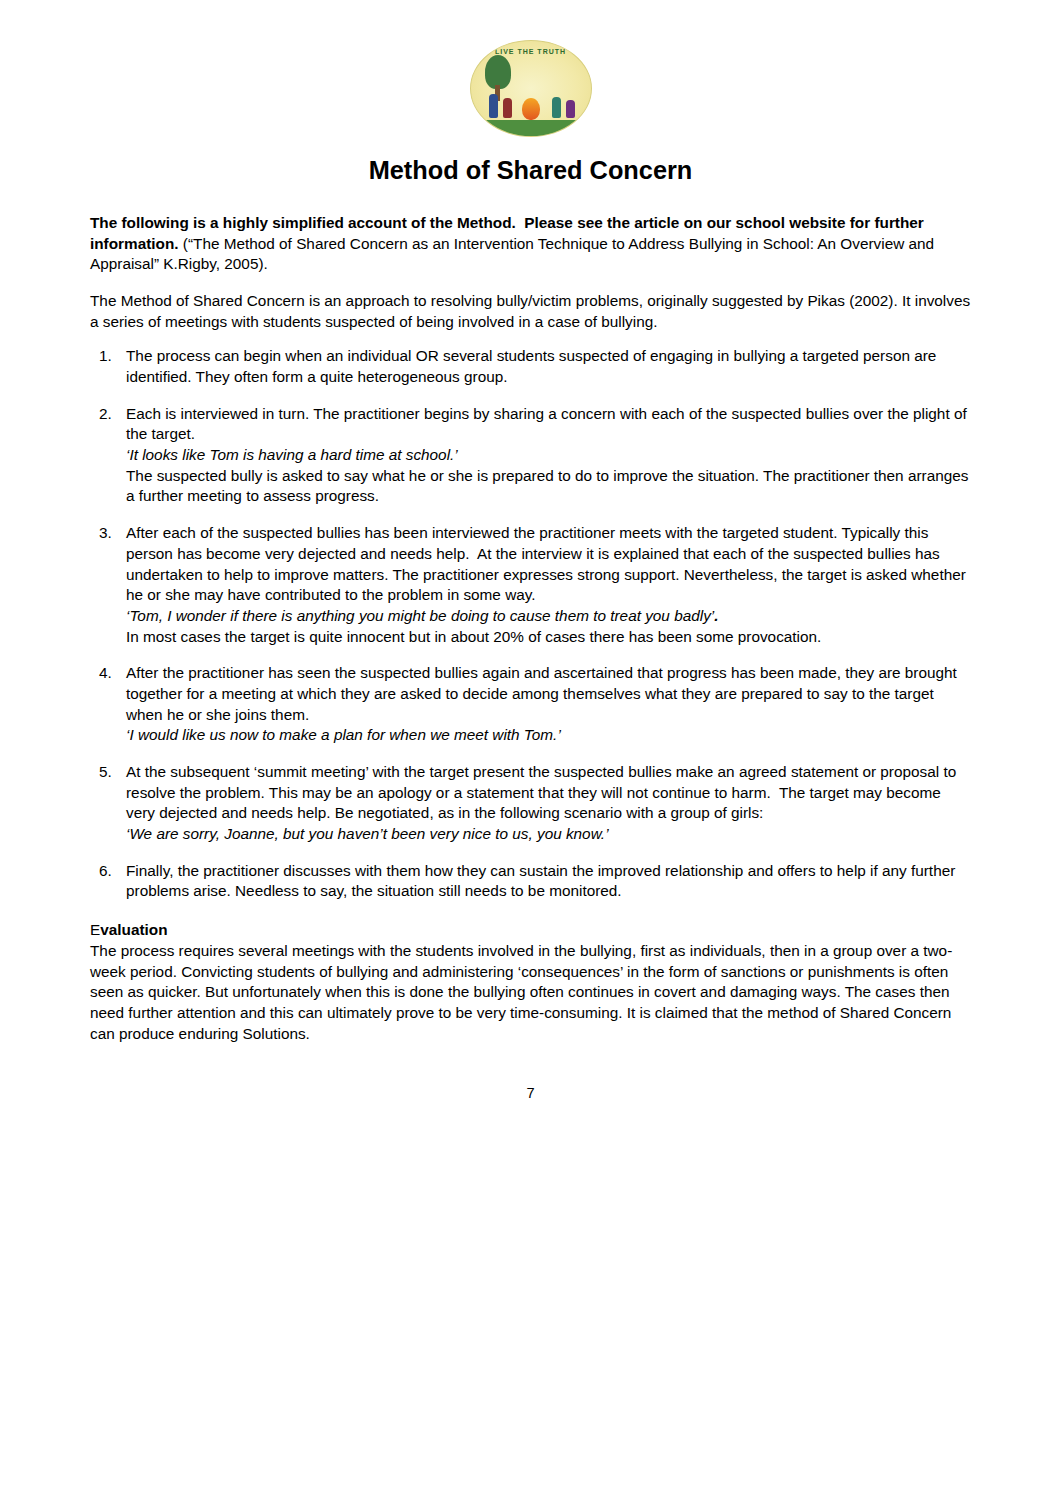LIVE THE TRUTH
Method of Shared Concern
The following is a highly simplified account of the Method. Please see the article on our school website for further information. (“The Method of Shared Concern as an Intervention Technique to Address Bullying in School: An Overview and Appraisal” K.Rigby, 2005).
The Method of Shared Concern is an approach to resolving bully/victim problems, originally suggested by Pikas (2002). It involves a series of meetings with students suspected of being involved in a case of bullying.
The process can begin when an individual OR several students suspected of engaging in bullying a targeted person are identified. They often form a quite heterogeneous group.
Each is interviewed in turn. The practitioner begins by sharing a concern with each of the suspected bullies over the plight of the target.
‘It looks like Tom is having a hard time at school.’
The suspected bully is asked to say what he or she is prepared to do to improve the situation. The practitioner then arranges a further meeting to assess progress.
After each of the suspected bullies has been interviewed the practitioner meets with the targeted student. Typically this person has become very dejected and needs help. At the interview it is explained that each of the suspected bullies has undertaken to help to improve matters. The practitioner expresses strong support. Nevertheless, the target is asked whether he or she may have contributed to the problem in some way.
‘Tom, I wonder if there is anything you might be doing to cause them to treat you badly’.
In most cases the target is quite innocent but in about 20% of cases there has been some provocation.
After the practitioner has seen the suspected bullies again and ascertained that progress has been made, they are brought together for a meeting at which they are asked to decide among themselves what they are prepared to say to the target when he or she joins them.
‘I would like us now to make a plan for when we meet with Tom.’
At the subsequent ‘summit meeting’ with the target present the suspected bullies make an agreed statement or proposal to resolve the problem. This may be an apology or a statement that they will not continue to harm. The target may become very dejected and needs help. Be negotiated, as in the following scenario with a group of girls:
‘We are sorry, Joanne, but you haven’t been very nice to us, you know.’
Finally, the practitioner discusses with them how they can sustain the improved relationship and offers to help if any further problems arise. Needless to say, the situation still needs to be monitored.
Evaluation
The process requires several meetings with the students involved in the bullying, first as individuals, then in a group over a two-week period. Convicting students of bullying and administering ‘consequences’ in the form of sanctions or punishments is often seen as quicker. But unfortunately when this is done the bullying often continues in covert and damaging ways. The cases then need further attention and this can ultimately prove to be very time-consuming. It is claimed that the method of Shared Concern can produce enduring Solutions.
7